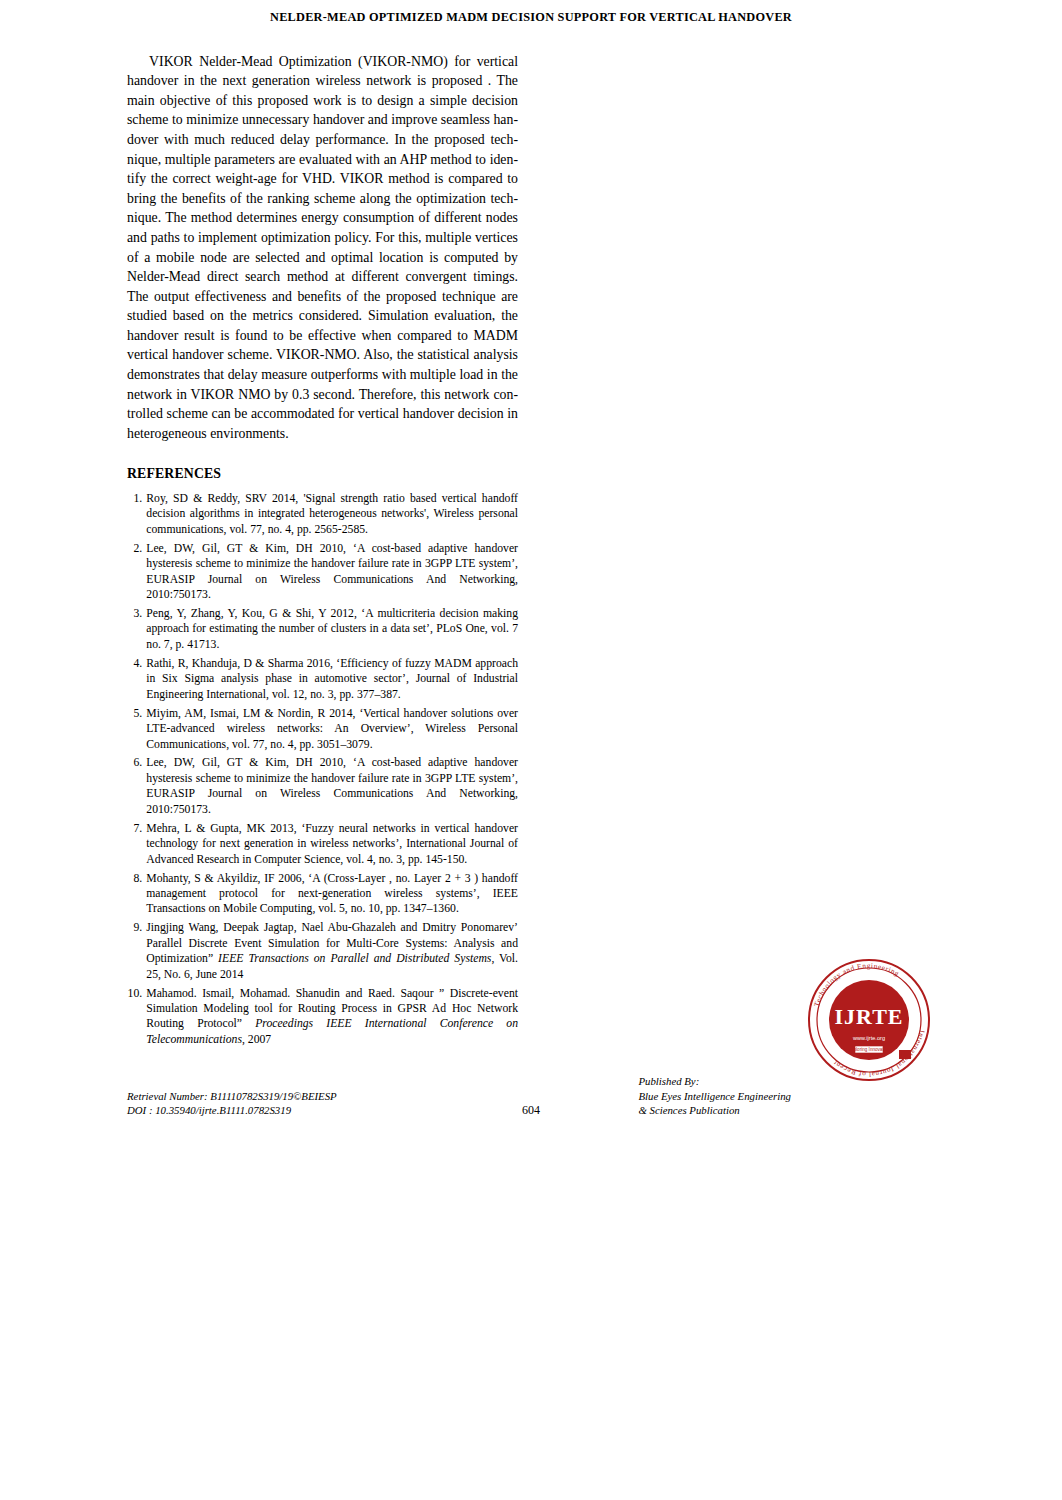Nelder-Mead Optimized MADM Decision Support for Vertical Handover
VIKOR Nelder-Mead Optimization (VIKOR-NMO) for vertical handover in the next generation wireless network is proposed . The main objective of this proposed work is to design a simple decision scheme to minimize unnecessary handover and improve seamless handover with much reduced delay performance. In the proposed technique, multiple parameters are evaluated with an AHP method to identify the correct weight-age for VHD. VIKOR method is compared to bring the benefits of the ranking scheme along the optimization technique. The method determines energy consumption of different nodes and paths to implement optimization policy. For this, multiple vertices of a mobile node are selected and optimal location is computed by Nelder-Mead direct search method at different convergent timings. The output effectiveness and benefits of the proposed technique are studied based on the metrics considered. Simulation evaluation, the handover result is found to be effective when compared to MADM vertical handover scheme. VIKOR-NMO. Also, the statistical analysis demonstrates that delay measure outperforms with multiple load in the network in VIKOR NMO by 0.3 second. Therefore, this network controlled scheme can be accommodated for vertical handover decision in heterogeneous environments.
REFERENCES
Roy, SD & Reddy, SRV 2014, 'Signal strength ratio based vertical handoff decision algorithms in integrated heterogeneous networks', Wireless personal communications, vol. 77, no. 4, pp. 2565-2585.
Lee, DW, Gil, GT & Kim, DH 2010, ‘A cost-based adaptive handover hysteresis scheme to minimize the handover failure rate in 3GPP LTE system’, EURASIP Journal on Wireless Communications And Networking, 2010:750173.
Peng, Y, Zhang, Y, Kou, G & Shi, Y 2012, ‘A multicriteria decision making approach for estimating the number of clusters in a data set’, PLoS One, vol. 7 no. 7, p. 41713.
Rathi, R, Khanduja, D & Sharma 2016, ‘Efficiency of fuzzy MADM approach in Six Sigma analysis phase in automotive sector’, Journal of Industrial Engineering International, vol. 12, no. 3, pp. 377–387.
Miyim, AM, Ismai, LM & Nordin, R 2014, ‘Vertical handover solutions over LTE-advanced wireless networks: An Overview’, Wireless Personal Communications, vol. 77, no. 4, pp. 3051–3079.
Lee, DW, Gil, GT & Kim, DH 2010, ‘A cost-based adaptive handover hysteresis scheme to minimize the handover failure rate in 3GPP LTE system’, EURASIP Journal on Wireless Communications And Networking, 2010:750173.
Mehra, L & Gupta, MK 2013, ‘Fuzzy neural networks in vertical handover technology for next generation in wireless networks’, International Journal of Advanced Research in Computer Science, vol. 4, no. 3, pp. 145-150.
Mohanty, S & Akyildiz, IF 2006, ‘A (Cross-Layer , no. Layer 2 + 3 ) handoff management protocol for next-generation wireless systems’, IEEE Transactions on Mobile Computing, vol. 5, no. 10, pp. 1347–1360.
Jingjing Wang, Deepak Jagtap, Nael Abu-Ghazaleh and Dmitry Ponomarev’ Parallel Discrete Event Simulation for Multi-Core Systems: Analysis and Optimization” IEEE Transactions on Parallel and Distributed Systems, Vol. 25, No. 6, June 2014
Mahamod. Ismail, Mohamad. Shanudin and Raed. Saqour ” Discrete-event Simulation Modeling tool for Routing Process in GPSR Ad Hoc Network Routing Protocol” Proceedings IEEE International Conference on Telecommunications, 2007
Technology and Engineering International Journal of Recent IJRTE www.ijrte.org Exploring Innovation
Published By:
Blue Eyes Intelligence Engineering
& Sciences Publication
Retrieval Number: B11110782S319/19©BEIESP
DOI : 10.35940/ijrte.B1111.0782S319
604